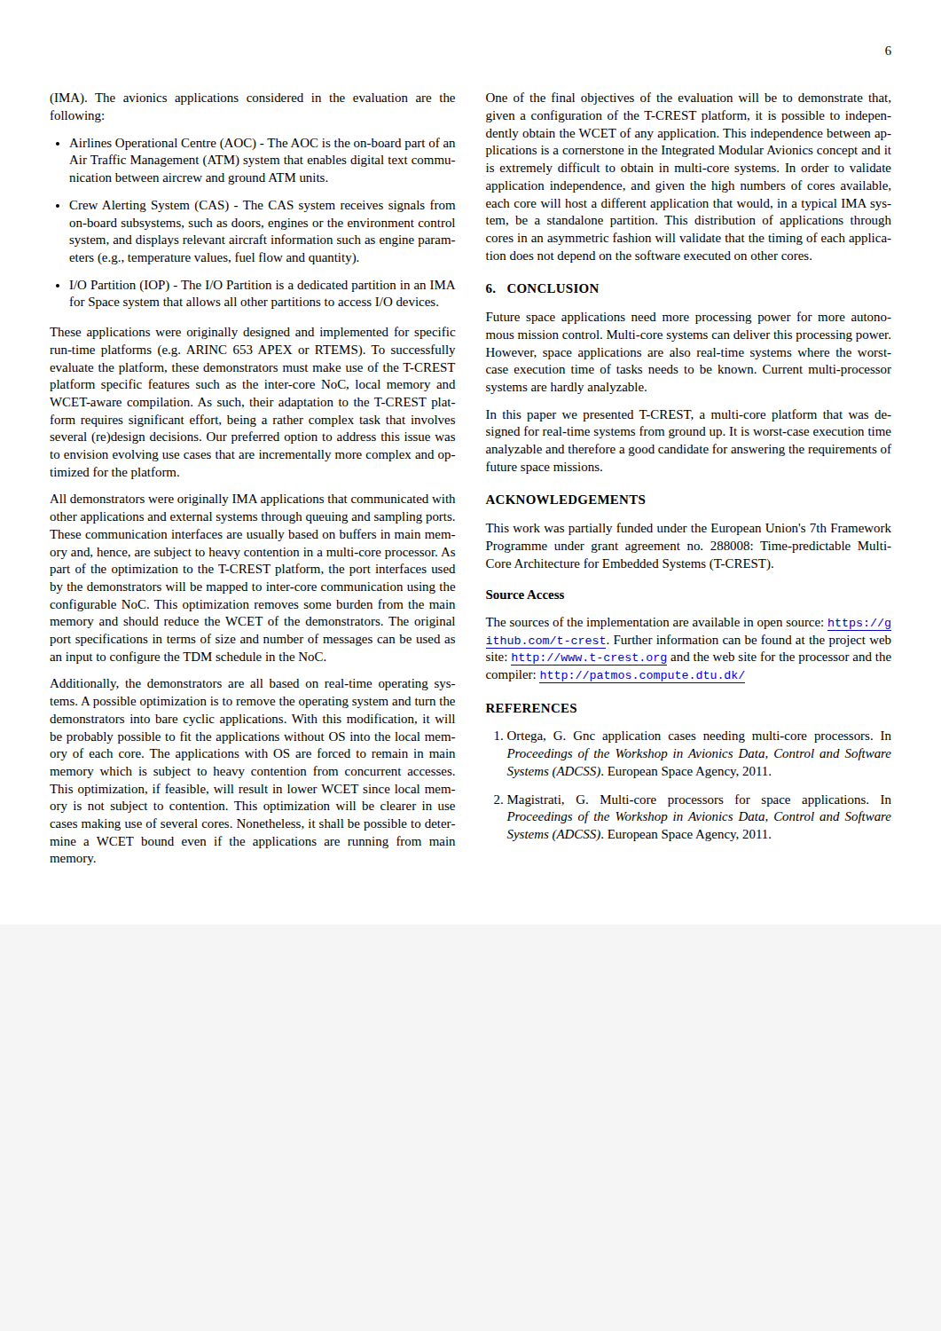6
(IMA). The avionics applications considered in the evaluation are the following:
Airlines Operational Centre (AOC) - The AOC is the on-board part of an Air Traffic Management (ATM) system that enables digital text communication between aircrew and ground ATM units.
Crew Alerting System (CAS) - The CAS system receives signals from on-board subsystems, such as doors, engines or the environment control system, and displays relevant aircraft information such as engine parameters (e.g., temperature values, fuel flow and quantity).
I/O Partition (IOP) - The I/O Partition is a dedicated partition in an IMA for Space system that allows all other partitions to access I/O devices.
These applications were originally designed and implemented for specific run-time platforms (e.g. ARINC 653 APEX or RTEMS). To successfully evaluate the platform, these demonstrators must make use of the T-CREST platform specific features such as the inter-core NoC, local memory and WCET-aware compilation. As such, their adaptation to the T-CREST platform requires significant effort, being a rather complex task that involves several (re)design decisions. Our preferred option to address this issue was to envision evolving use cases that are incrementally more complex and optimized for the platform.
All demonstrators were originally IMA applications that communicated with other applications and external systems through queuing and sampling ports. These communication interfaces are usually based on buffers in main memory and, hence, are subject to heavy contention in a multi-core processor. As part of the optimization to the T-CREST platform, the port interfaces used by the demonstrators will be mapped to inter-core communication using the configurable NoC. This optimization removes some burden from the main memory and should reduce the WCET of the demonstrators. The original port specifications in terms of size and number of messages can be used as an input to configure the TDM schedule in the NoC.
Additionally, the demonstrators are all based on real-time operating systems. A possible optimization is to remove the operating system and turn the demonstrators into bare cyclic applications. With this modification, it will be probably possible to fit the applications without OS into the local memory of each core. The applications with OS are forced to remain in main memory which is subject to heavy contention from concurrent accesses. This optimization, if feasible, will result in lower WCET since local memory is not subject to contention. This optimization will be clearer in use cases making use of several cores. Nonetheless, it shall be possible to determine a WCET bound even if the applications are running from main memory.
One of the final objectives of the evaluation will be to demonstrate that, given a configuration of the T-CREST platform, it is possible to independently obtain the WCET of any application. This independence between applications is a cornerstone in the Integrated Modular Avionics concept and it is extremely difficult to obtain in multi-core systems. In order to validate application independence, and given the high numbers of cores available, each core will host a different application that would, in a typical IMA system, be a standalone partition. This distribution of applications through cores in an asymmetric fashion will validate that the timing of each application does not depend on the software executed on other cores.
6. CONCLUSION
Future space applications need more processing power for more autonomous mission control. Multi-core systems can deliver this processing power. However, space applications are also real-time systems where the worst-case execution time of tasks needs to be known. Current multi-processor systems are hardly analyzable.
In this paper we presented T-CREST, a multi-core platform that was designed for real-time systems from ground up. It is worst-case execution time analyzable and therefore a good candidate for answering the requirements of future space missions.
ACKNOWLEDGEMENTS
This work was partially funded under the European Union's 7th Framework Programme under grant agreement no. 288008: Time-predictable Multi-Core Architecture for Embedded Systems (T-CREST).
Source Access
The sources of the implementation are available in open source: https://github.com/t-crest. Further information can be found at the project web site: http://www.t-crest.org and the web site for the processor and the compiler: http://patmos.compute.dtu.dk/
REFERENCES
Ortega, G. Gnc application cases needing multi-core processors. In Proceedings of the Workshop in Avionics Data, Control and Software Systems (ADCSS). European Space Agency, 2011.
Magistrati, G. Multi-core processors for space applications. In Proceedings of the Workshop in Avionics Data, Control and Software Systems (ADCSS). European Space Agency, 2011.